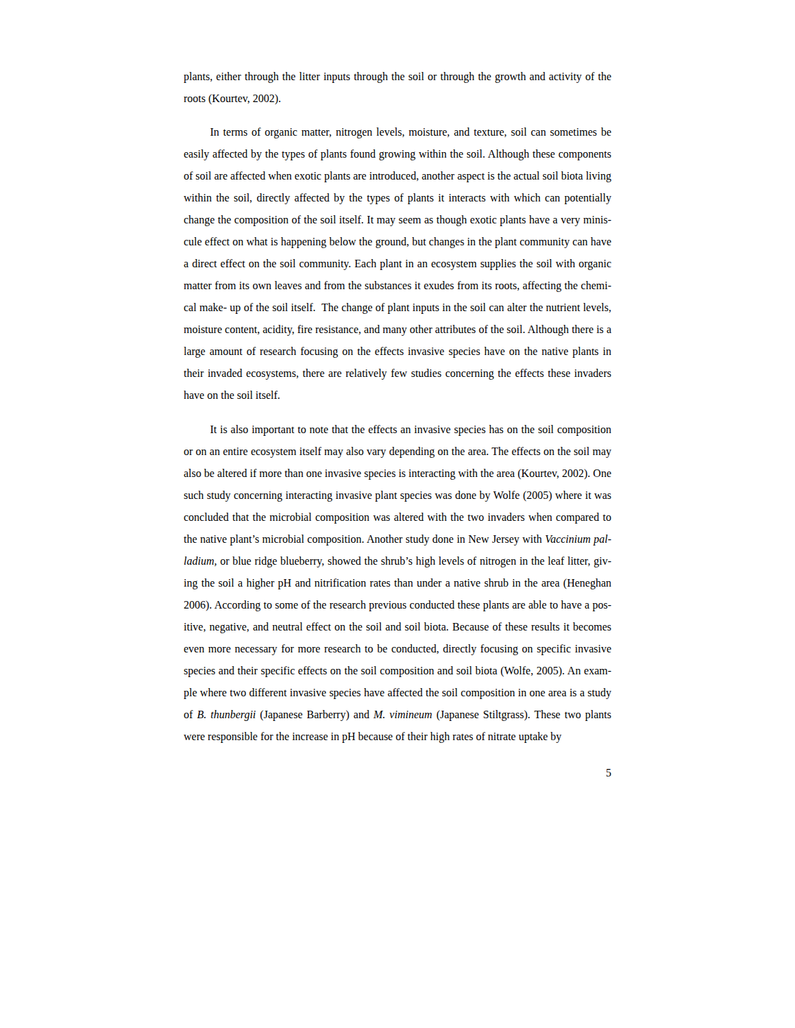plants, either through the litter inputs through the soil or through the growth and activity of the roots (Kourtev, 2002).
In terms of organic matter, nitrogen levels, moisture, and texture, soil can sometimes be easily affected by the types of plants found growing within the soil. Although these components of soil are affected when exotic plants are introduced, another aspect is the actual soil biota living within the soil, directly affected by the types of plants it interacts with which can potentially change the composition of the soil itself. It may seem as though exotic plants have a very miniscule effect on what is happening below the ground, but changes in the plant community can have a direct effect on the soil community. Each plant in an ecosystem supplies the soil with organic matter from its own leaves and from the substances it exudes from its roots, affecting the chemical make- up of the soil itself. The change of plant inputs in the soil can alter the nutrient levels, moisture content, acidity, fire resistance, and many other attributes of the soil. Although there is a large amount of research focusing on the effects invasive species have on the native plants in their invaded ecosystems, there are relatively few studies concerning the effects these invaders have on the soil itself.
It is also important to note that the effects an invasive species has on the soil composition or on an entire ecosystem itself may also vary depending on the area. The effects on the soil may also be altered if more than one invasive species is interacting with the area (Kourtev, 2002). One such study concerning interacting invasive plant species was done by Wolfe (2005) where it was concluded that the microbial composition was altered with the two invaders when compared to the native plant’s microbial composition. Another study done in New Jersey with Vaccinium palladium, or blue ridge blueberry, showed the shrub’s high levels of nitrogen in the leaf litter, giving the soil a higher pH and nitrification rates than under a native shrub in the area (Heneghan 2006). According to some of the research previous conducted these plants are able to have a positive, negative, and neutral effect on the soil and soil biota. Because of these results it becomes even more necessary for more research to be conducted, directly focusing on specific invasive species and their specific effects on the soil composition and soil biota (Wolfe, 2005). An example where two different invasive species have affected the soil composition in one area is a study of B. thunbergii (Japanese Barberry) and M. vimineum (Japanese Stiltgrass). These two plants were responsible for the increase in pH because of their high rates of nitrate uptake by
5